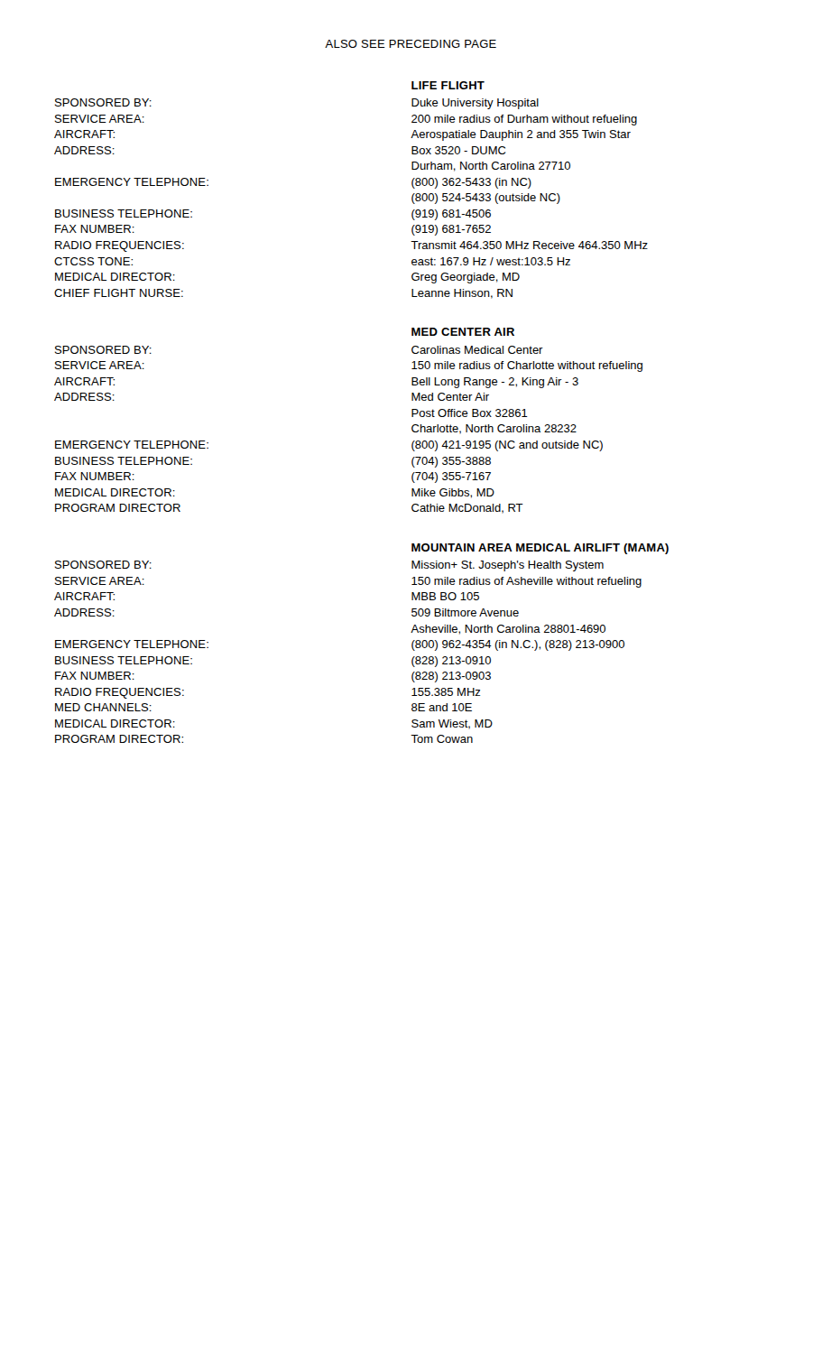ALSO SEE PRECEDING PAGE
LIFE FLIGHT
| SPONSORED BY: | Duke University Hospital |
| SERVICE AREA: | 200 mile radius of Durham without refueling |
| AIRCRAFT: | Aerospatiale Dauphin 2 and 355 Twin Star |
| ADDRESS: | Box 3520 - DUMC |
| | Durham, North Carolina 27710 |
| EMERGENCY TELEPHONE: | (800) 362-5433 (in NC) |
| | (800) 524-5433 (outside NC) |
| BUSINESS TELEPHONE: | (919) 681-4506 |
| FAX NUMBER: | (919) 681-7652 |
| RADIO FREQUENCIES: | Transmit 464.350 MHz Receive 464.350 MHz |
| CTCSS TONE: | east: 167.9 Hz / west:103.5 Hz |
| MEDICAL DIRECTOR: | Greg Georgiade, MD |
| CHIEF FLIGHT NURSE: | Leanne Hinson, RN |
MED CENTER AIR
| SPONSORED BY: | Carolinas Medical Center |
| SERVICE AREA: | 150 mile radius of Charlotte without refueling |
| AIRCRAFT: | Bell Long Range - 2, King Air - 3 |
| ADDRESS: | Med Center Air |
| | Post Office Box 32861 |
| | Charlotte, North Carolina 28232 |
| EMERGENCY TELEPHONE: | (800) 421-9195 (NC and outside NC) |
| BUSINESS TELEPHONE: | (704) 355-3888 |
| FAX NUMBER: | (704) 355-7167 |
| MEDICAL DIRECTOR: | Mike Gibbs, MD |
| PROGRAM DIRECTOR | Cathie McDonald, RT |
MOUNTAIN AREA MEDICAL AIRLIFT (MAMA)
| SPONSORED BY: | Mission+ St. Joseph's Health System |
| SERVICE AREA: | 150 mile radius of Asheville without refueling |
| AIRCRAFT: | MBB BO 105 |
| ADDRESS: | 509 Biltmore Avenue |
| | Asheville, North Carolina 28801-4690 |
| EMERGENCY TELEPHONE: | (800) 962-4354 (in N.C.), (828) 213-0900 |
| BUSINESS TELEPHONE: | (828) 213-0910 |
| FAX NUMBER: | (828) 213-0903 |
| RADIO FREQUENCIES: | 155.385 MHz |
| MED CHANNELS: | 8E and 10E |
| MEDICAL DIRECTOR: | Sam Wiest, MD |
| PROGRAM DIRECTOR: | Tom Cowan |